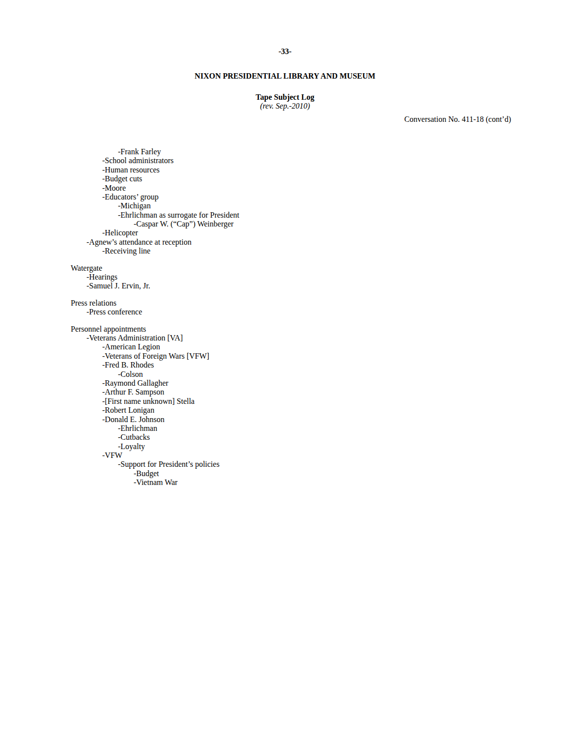-33-
NIXON PRESIDENTIAL LIBRARY AND MUSEUM
Tape Subject Log
(rev. Sep.-2010)
Conversation No. 411-18 (cont’d)
-Frank Farley
-School administrators
-Human resources
-Budget cuts
-Moore
-Educators’ group
-Michigan
-Ehrlichman as surrogate for President
-Caspar W. (“Cap”) Weinberger
-Helicopter
-Agnew’s attendance at reception
-Receiving line
Watergate
-Hearings
-Samuel J. Ervin, Jr.
Press relations
-Press conference
Personnel appointments
-Veterans Administration [VA]
-American Legion
-Veterans of Foreign Wars [VFW]
-Fred B. Rhodes
-Colson
-Raymond Gallagher
-Arthur F. Sampson
-[First name unknown] Stella
-Robert Lonigan
-Donald E. Johnson
-Ehrlichman
-Cutbacks
-Loyalty
-VFW
-Support for President’s policies
-Budget
-Vietnam War